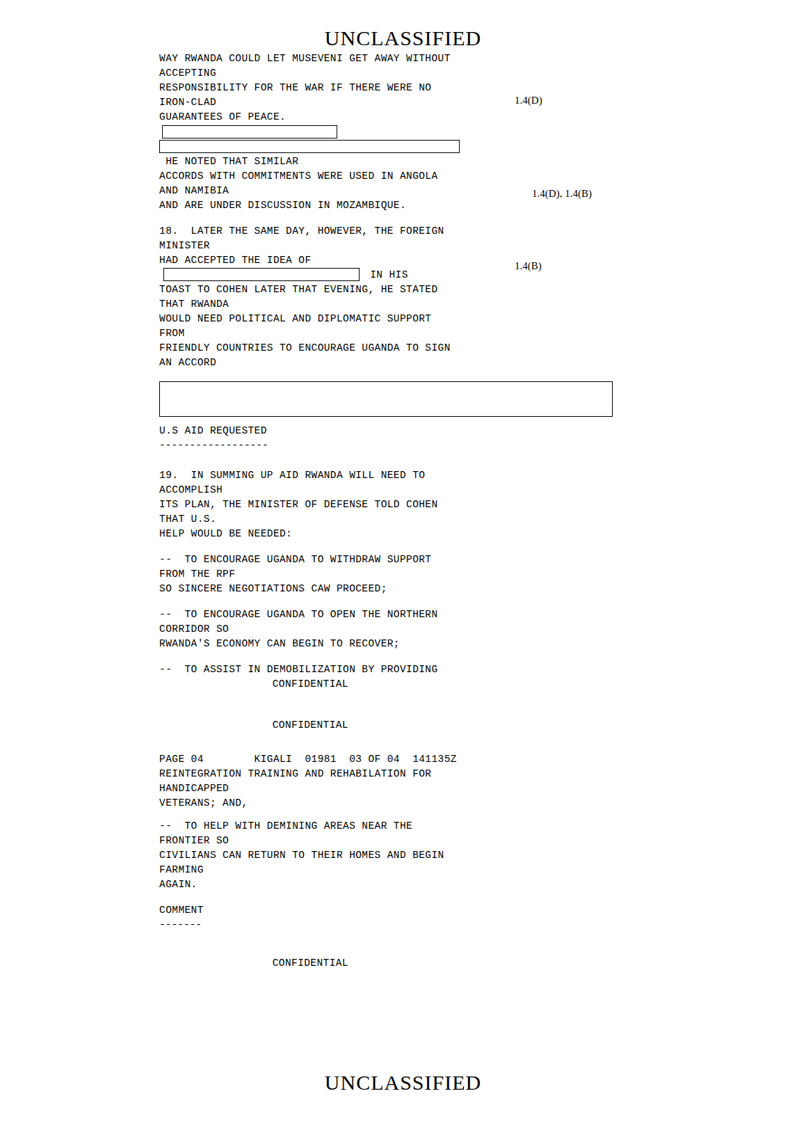UNCLASSIFIED
1.4(D)
1.4(D), 1.4(B)
1.4(B)
WAY RWANDA COULD LET MUSEVENI GET AWAY WITHOUT ACCEPTING
RESPONSIBILITY FOR THE WAR IF THERE WERE NO IRON-CLAD
GUARANTEES OF PEACE.
HE NOTED THAT SIMILAR
ACCORDS WITH COMMITMENTS WERE USED IN ANGOLA AND NAMIBIA
AND ARE UNDER DISCUSSION IN MOZAMBIQUE.
18. LATER THE SAME DAY, HOWEVER, THE FOREIGN MINISTER
HAD ACCEPTED THE IDEA OF IN HIS
TOAST TO COHEN LATER THAT EVENING, HE STATED THAT RWANDA
WOULD NEED POLITICAL AND DIPLOMATIC SUPPORT FROM
FRIENDLY COUNTRIES TO ENCOURAGE UGANDA TO SIGN AN ACCORD
U.S AID REQUESTED
------------------
19. IN SUMMING UP AID RWANDA WILL NEED TO ACCOMPLISH
ITS PLAN, THE MINISTER OF DEFENSE TOLD COHEN THAT U.S.
HELP WOULD BE NEEDED:
-- TO ENCOURAGE UGANDA TO WITHDRAW SUPPORT FROM THE RPF
SO SINCERE NEGOTIATIONS CAW PROCEED;
-- TO ENCOURAGE UGANDA TO OPEN THE NORTHERN CORRIDOR SO
RWANDA'S ECONOMY CAN BEGIN TO RECOVER;
-- TO ASSIST IN DEMOBILIZATION BY PROVIDING
CONFIDENTIAL
CONFIDENTIAL
PAGE 04 KIGALI 01981 03 OF 04 141135Z
REINTEGRATION TRAINING AND REHABILATION FOR HANDICAPPED
VETERANS; AND,
-- TO HELP WITH DEMINING AREAS NEAR THE FRONTIER SO
CIVILIANS CAN RETURN TO THEIR HOMES AND BEGIN FARMING
AGAIN.
COMMENT
-------
CONFIDENTIAL
UNCLASSIFIED